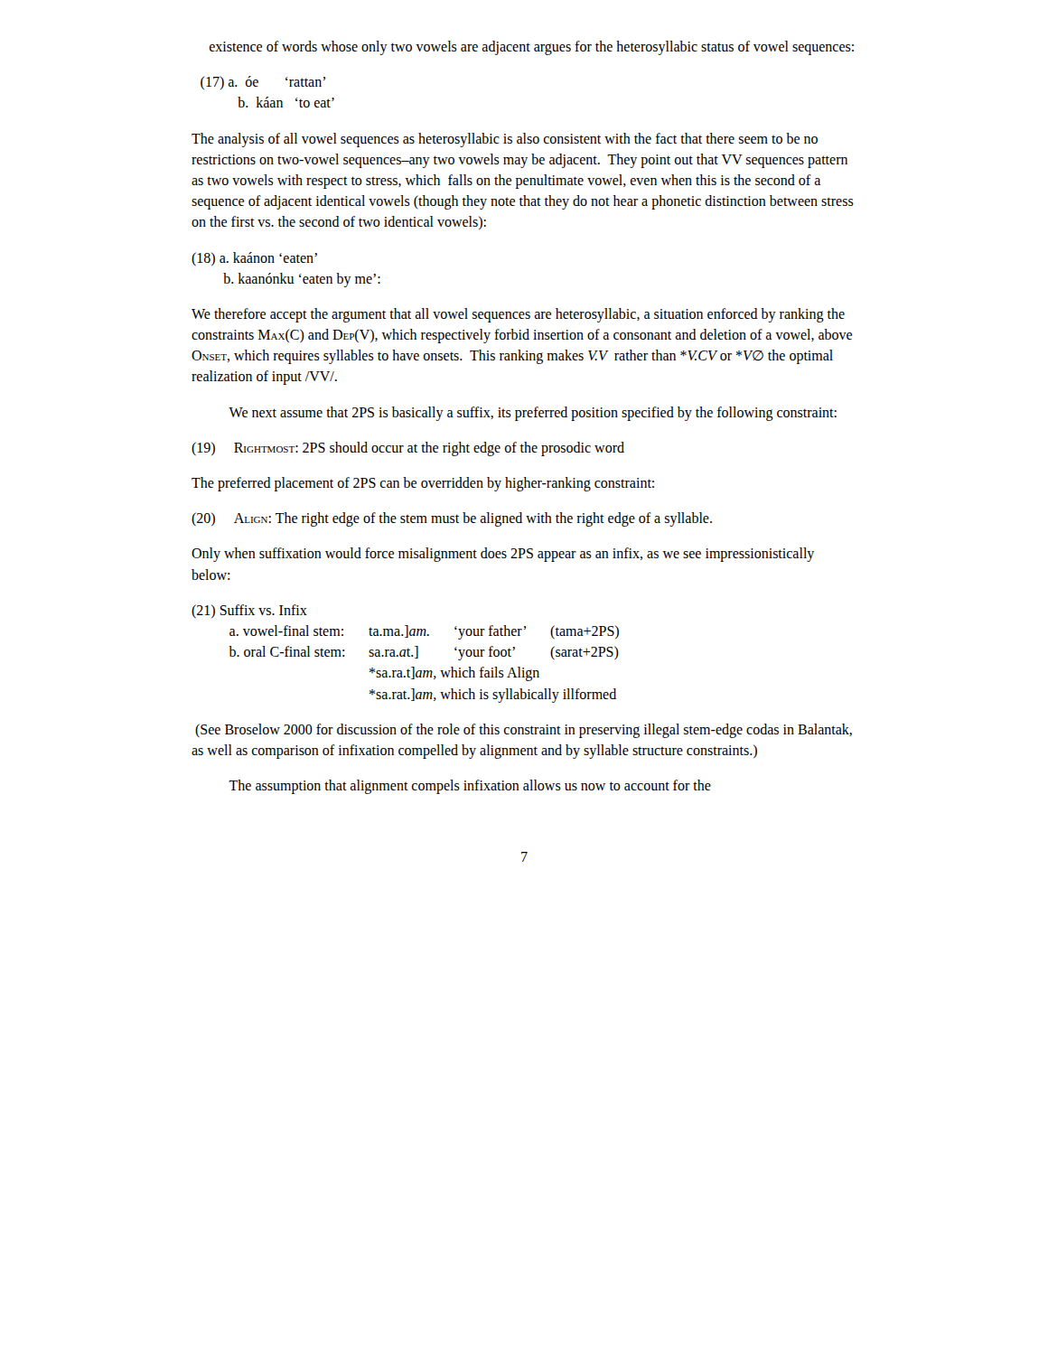existence of words whose only two vowels are adjacent argues for the heterosyllabic status of vowel sequences:
(17) a. óe ‘rattan’
b. káan ‘to eat’
The analysis of all vowel sequences as heterosyllabic is also consistent with the fact that there seem to be no restrictions on two-vowel sequences–any two vowels may be adjacent. They point out that VV sequences pattern as two vowels with respect to stress, which falls on the penultimate vowel, even when this is the second of a sequence of adjacent identical vowels (though they note that they do not hear a phonetic distinction between stress on the first vs. the second of two identical vowels):
(18) a. kaánon ‘eaten’
b. kaanónku ‘eaten by me’:
We therefore accept the argument that all vowel sequences are heterosyllabic, a situation enforced by ranking the constraints Max(C) and Dep(V), which respectively forbid insertion of a consonant and deletion of a vowel, above Onset, which requires syllables to have onsets. This ranking makes V.V rather than *V.CV or *V∅ the optimal realization of input /VV/.
We next assume that 2PS is basically a suffix, its preferred position specified by the following constraint:
(19) Rightmost: 2PS should occur at the right edge of the prosodic word
The preferred placement of 2PS can be overridden by higher-ranking constraint:
(20) Align: The right edge of the stem must be aligned with the right edge of a syllable.
Only when suffixation would force misalignment does 2PS appear as an infix, as we see impressionistically below:
(21) Suffix vs. Infix
| a. vowel-final stem: | ta.ma.] am. | ‘your father’ | (tama+2PS) |
| b. oral C-final stem: | sa.ra. a t.] | ‘your foot’ | (sarat+2PS) |
| | *sa.ra.t] am, which fails Align |
| | *sa.rat.] am, which is syllabically illformed |
(See Broselow 2000 for discussion of the role of this constraint in preserving illegal stem-edge codas in Balantak, as well as comparison of infixation compelled by alignment and by syllable structure constraints.)
The assumption that alignment compels infixation allows us now to account for the
7